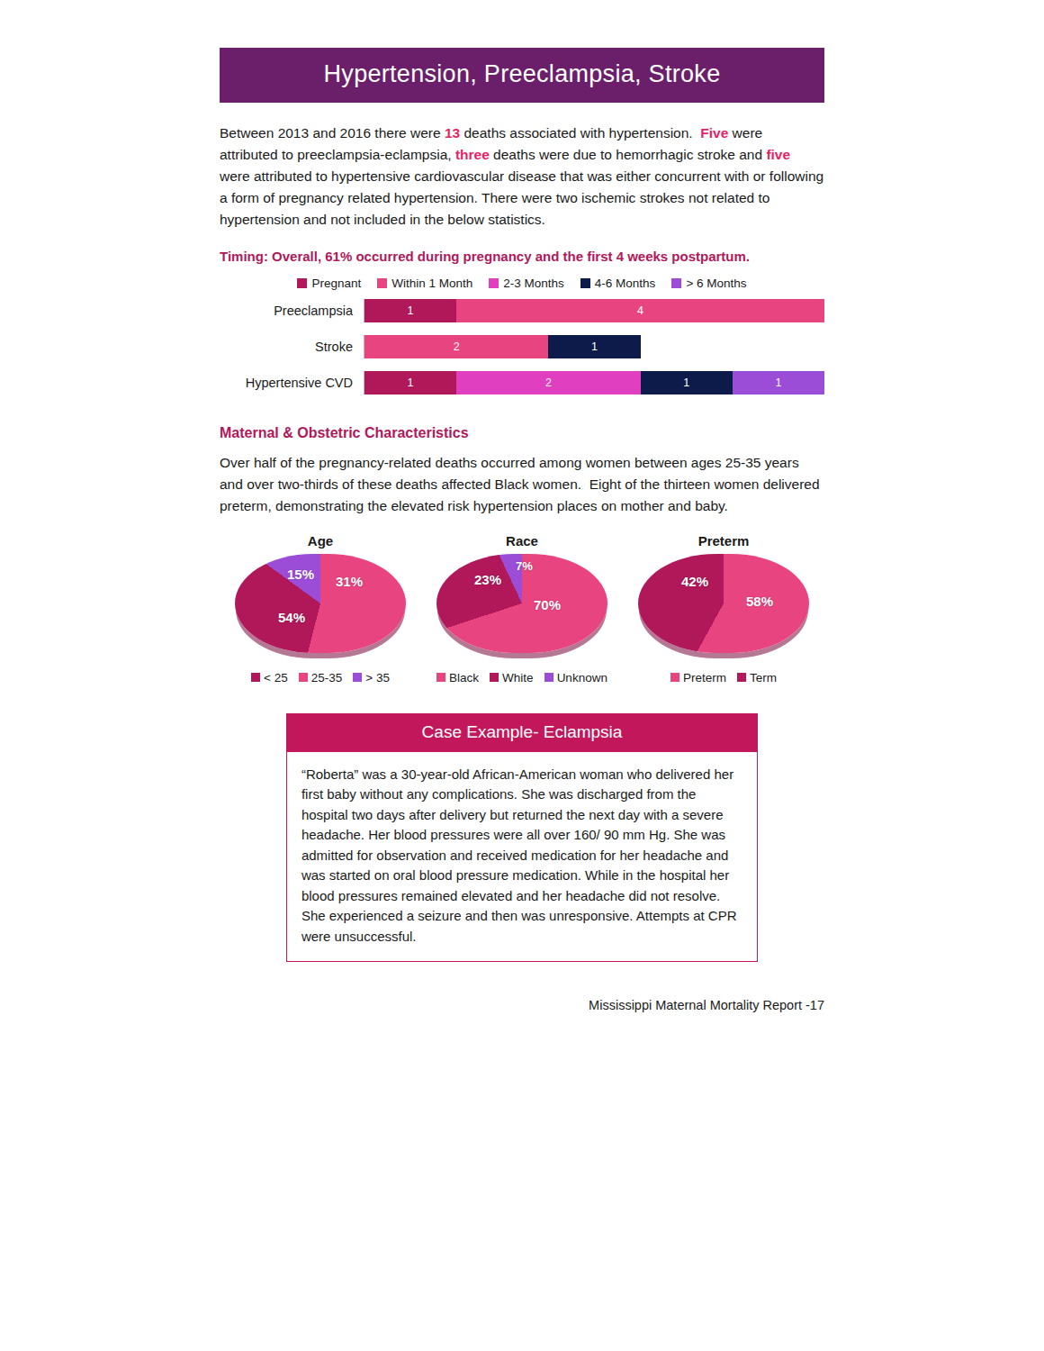Hypertension, Preeclampsia, Stroke
Between 2013 and 2016 there were 13 deaths associated with hypertension. Five were attributed to preeclampsia-eclampsia, three deaths were due to hemorrhagic stroke and five were attributed to hypertensive cardiovascular disease that was either concurrent with or following a form of pregnancy related hypertension. There were two ischemic strokes not related to hypertension and not included in the below statistics.
Timing: Overall, 61% occurred during pregnancy and the first 4 weeks postpartum.
Pregnant Within 1 Month 2-3 Months 4-6 Months > 6 Months
Preeclampsia
1
4
Stroke
2
1
Hypertensive CVD
1
2
1
1
Maternal & Obstetric Characteristics
Over half of the pregnancy-related deaths occurred among women between ages 25-35 years and over two-thirds of these deaths affected Black women. Eight of the thirteen women delivered preterm, demonstrating the elevated risk hypertension places on mother and baby.
Age
31% 54% 15%
< 25 25-35 > 35
Race
70% 23% 7%
Black White Unknown
Preterm
58% 42%
Preterm Term
Case Example- Eclampsia
“Roberta” was a 30-year-old African-American woman who delivered her first baby without any complications. She was discharged from the hospital two days after delivery but returned the next day with a severe headache. Her blood pressures were all over 160/ 90 mm Hg. She was admitted for observation and received medication for her headache and was started on oral blood pressure medication. While in the hospital her blood pressures remained elevated and her headache did not resolve. She experienced a seizure and then was unresponsive. Attempts at CPR were unsuccessful.
Mississippi Maternal Mortality Report -17